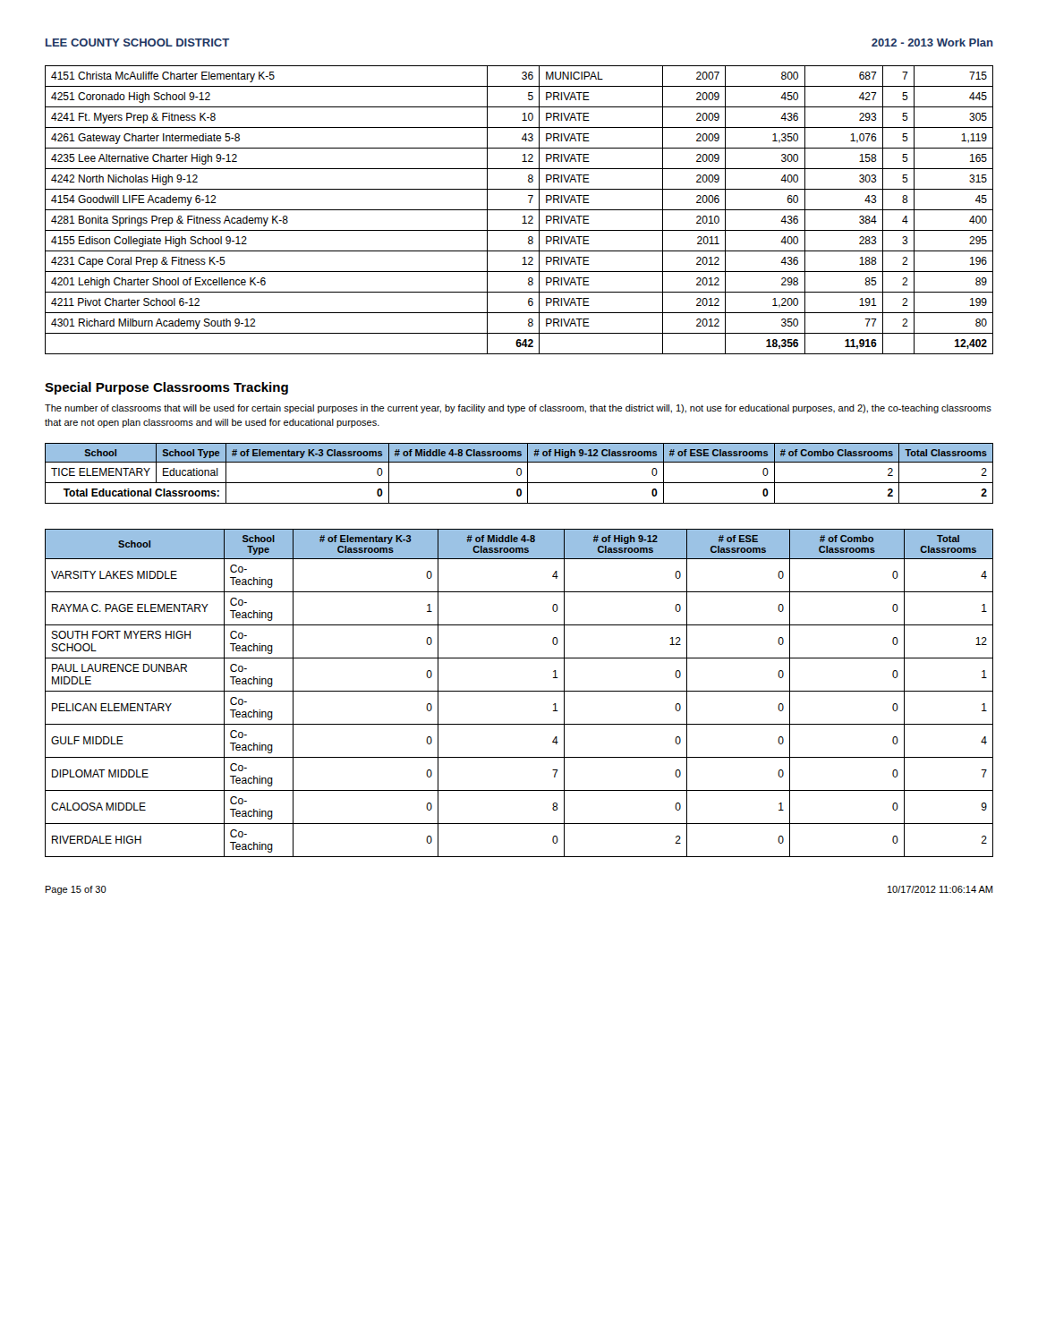LEE COUNTY SCHOOL DISTRICT 2012 - 2013 Work Plan
| 4151 Christa McAuliffe Charter Elementary K-5 | 36 | MUNICIPAL | 2007 | 800 | 687 | 7 | 715 |
| 4251 Coronado High School 9-12 | 5 | PRIVATE | 2009 | 450 | 427 | 5 | 445 |
| 4241 Ft. Myers Prep & Fitness K-8 | 10 | PRIVATE | 2009 | 436 | 293 | 5 | 305 |
| 4261 Gateway Charter Intermediate 5-8 | 43 | PRIVATE | 2009 | 1,350 | 1,076 | 5 | 1,119 |
| 4235 Lee Alternative Charter High 9-12 | 12 | PRIVATE | 2009 | 300 | 158 | 5 | 165 |
| 4242 North Nicholas High 9-12 | 8 | PRIVATE | 2009 | 400 | 303 | 5 | 315 |
| 4154 Goodwill LIFE Academy 6-12 | 7 | PRIVATE | 2006 | 60 | 43 | 8 | 45 |
| 4281 Bonita Springs Prep & Fitness Academy K-8 | 12 | PRIVATE | 2010 | 436 | 384 | 4 | 400 |
| 4155 Edison Collegiate High School 9-12 | 8 | PRIVATE | 2011 | 400 | 283 | 3 | 295 |
| 4231 Cape Coral Prep & Fitness K-5 | 12 | PRIVATE | 2012 | 436 | 188 | 2 | 196 |
| 4201 Lehigh Charter Shool of Excellence K-6 | 8 | PRIVATE | 2012 | 298 | 85 | 2 | 89 |
| 4211 Pivot Charter School 6-12 | 6 | PRIVATE | 2012 | 1,200 | 191 | 2 | 199 |
| 4301 Richard Milburn Academy South 9-12 | 8 | PRIVATE | 2012 | 350 | 77 | 2 | 80 |
| | 642 | | | 18,356 | 11,916 | | 12,402 |
Special Purpose Classrooms Tracking
The number of classrooms that will be used for certain special purposes in the current year, by facility and type of classroom, that the district will, 1), not use for educational purposes, and 2), the co-teaching classrooms that are not open plan classrooms and will be used for educational purposes.
| School | School Type | # of Elementary K-3 Classrooms | # of Middle 4-8 Classrooms | # of High 9-12 Classrooms | # of ESE Classrooms | # of Combo Classrooms | Total Classrooms |
| --- | --- | --- | --- | --- | --- | --- | --- |
| TICE ELEMENTARY | Educational | 0 | 0 | 0 | 0 | 2 | 2 |
| Total Educational Classrooms: | 0 | 0 | 0 | 0 | 2 | 2 |
| School | School Type | # of Elementary K-3 Classrooms | # of Middle 4-8 Classrooms | # of High 9-12 Classrooms | # of ESE Classrooms | # of Combo Classrooms | Total Classrooms |
| --- | --- | --- | --- | --- | --- | --- | --- |
| VARSITY LAKES MIDDLE | Co-Teaching | 0 | 4 | 0 | 0 | 0 | 4 |
| RAYMA C. PAGE ELEMENTARY | Co-Teaching | 1 | 0 | 0 | 0 | 0 | 1 |
| SOUTH FORT MYERS HIGH SCHOOL | Co-Teaching | 0 | 0 | 12 | 0 | 0 | 12 |
| PAUL LAURENCE DUNBAR MIDDLE | Co-Teaching | 0 | 1 | 0 | 0 | 0 | 1 |
| PELICAN ELEMENTARY | Co-Teaching | 0 | 1 | 0 | 0 | 0 | 1 |
| GULF MIDDLE | Co-Teaching | 0 | 4 | 0 | 0 | 0 | 4 |
| DIPLOMAT MIDDLE | Co-Teaching | 0 | 7 | 0 | 0 | 0 | 7 |
| CALOOSA MIDDLE | Co-Teaching | 0 | 8 | 0 | 1 | 0 | 9 |
| RIVERDALE HIGH | Co-Teaching | 0 | 0 | 2 | 0 | 0 | 2 |
Page 15 of 30 10/17/2012 11:06:14 AM